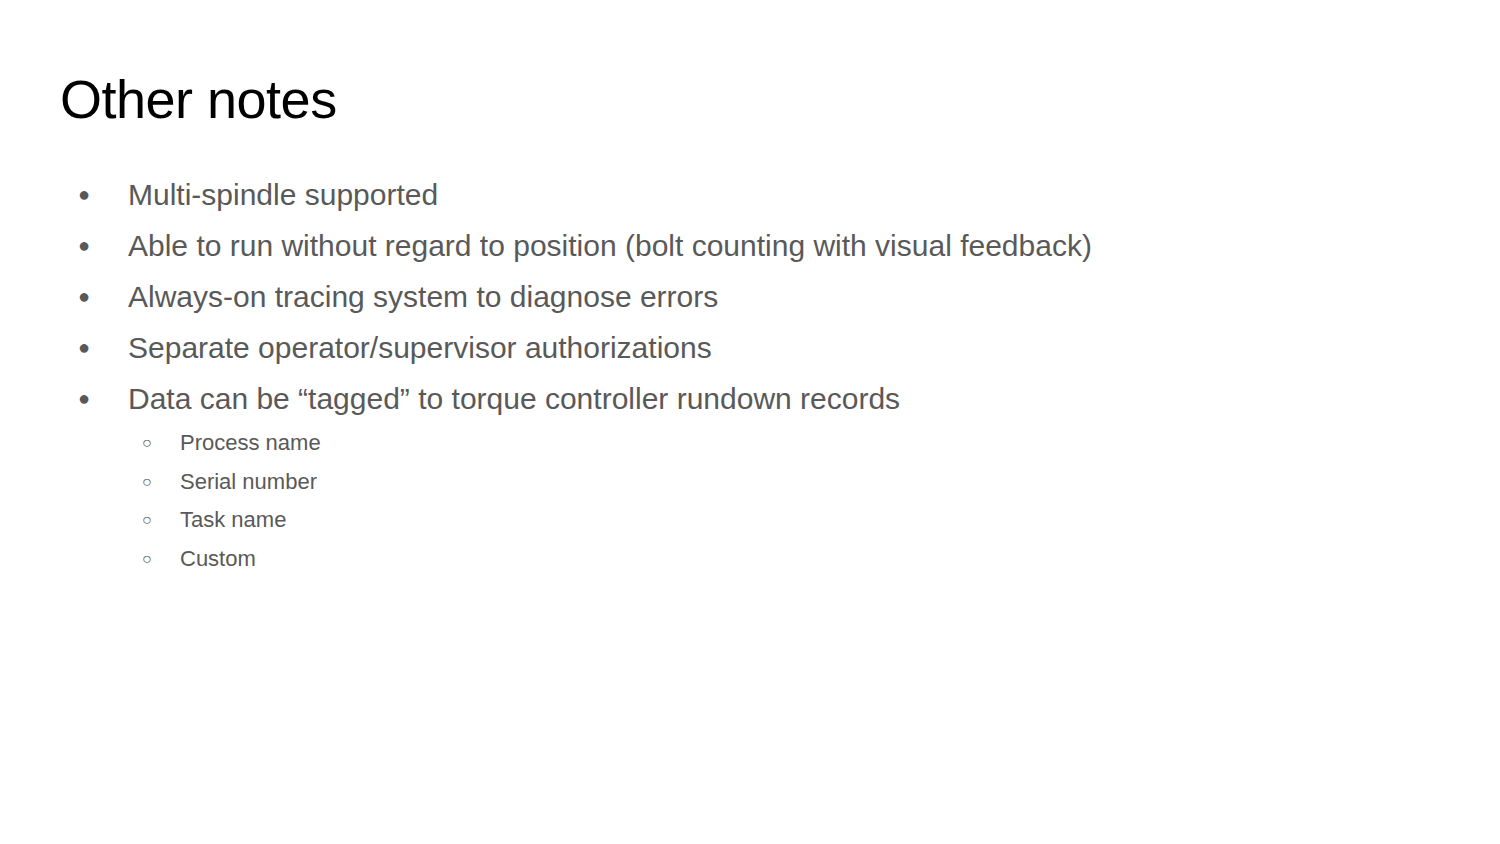Other notes
Multi-spindle supported
Able to run without regard to position (bolt counting with visual feedback)
Always-on tracing system to diagnose errors
Separate operator/supervisor authorizations
Data can be “tagged” to torque controller rundown records
Process name
Serial number
Task name
Custom